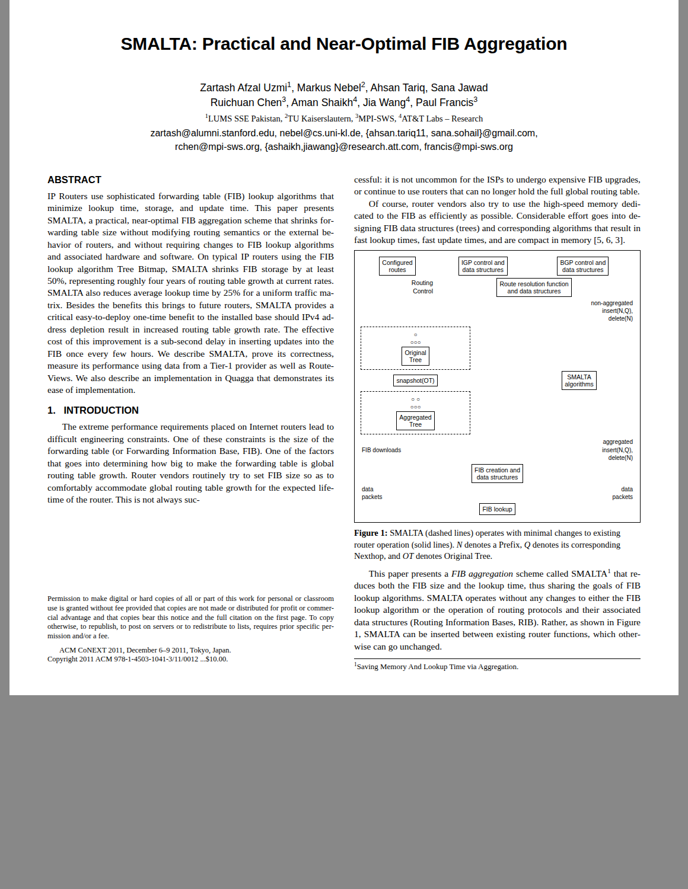SMALTA: Practical and Near-Optimal FIB Aggregation
Zartash Afzal Uzmi1, Markus Nebel2, Ahsan Tariq, Sana Jawad
Ruichuan Chen3, Aman Shaikh4, Jia Wang4, Paul Francis3
1LUMS SSE Pakistan, 2TU Kaiserslautern, 3MPI-SWS, 4AT&T Labs – Research
zartash@alumni.stanford.edu, nebel@cs.uni-kl.de, {ahsan.tariq11, sana.sohail}@gmail.com,
rchen@mpi-sws.org, {ashaikh,jiawang}@research.att.com, francis@mpi-sws.org
ABSTRACT
IP Routers use sophisticated forwarding table (FIB) lookup algorithms that minimize lookup time, storage, and update time. This paper presents SMALTA, a practical, near-optimal FIB aggregation scheme that shrinks forwarding table size without modifying routing semantics or the external behavior of routers, and without requiring changes to FIB lookup algorithms and associated hardware and software. On typical IP routers using the FIB lookup algorithm Tree Bitmap, SMALTA shrinks FIB storage by at least 50%, representing roughly four years of routing table growth at current rates. SMALTA also reduces average lookup time by 25% for a uniform traffic matrix. Besides the benefits this brings to future routers, SMALTA provides a critical easy-to-deploy one-time benefit to the installed base should IPv4 address depletion result in increased routing table growth rate. The effective cost of this improvement is a sub-second delay in inserting updates into the FIB once every few hours. We describe SMALTA, prove its correctness, measure its performance using data from a Tier-1 provider as well as Route-Views. We also describe an implementation in Quagga that demonstrates its ease of implementation.
1. INTRODUCTION
The extreme performance requirements placed on Internet routers lead to difficult engineering constraints. One of these constraints is the size of the forwarding table (or Forwarding Information Base, FIB). One of the factors that goes into determining how big to make the forwarding table is global routing table growth. Router vendors routinely try to set FIB size so as to comfortably accommodate global routing table growth for the expected lifetime of the router. This is not always suc-
Permission to make digital or hard copies of all or part of this work for personal or classroom use is granted without fee provided that copies are not made or distributed for profit or commercial advantage and that copies bear this notice and the full citation on the first page. To copy otherwise, to republish, to post on servers or to redistribute to lists, requires prior specific permission and/or a fee.
ACM CoNEXT 2011, December 6–9 2011, Tokyo, Japan.
Copyright 2011 ACM 978-1-4503-1041-3/11/0012 ...$10.00.
cessful: it is not uncommon for the ISPs to undergo expensive FIB upgrades, or continue to use routers that can no longer hold the full global routing table.
Of course, router vendors also try to use the high-speed memory dedicated to the FIB as efficiently as possible. Considerable effort goes into designing FIB data structures (trees) and corresponding algorithms that result in fast lookup times, fast update times, and are compact in memory [5, 6, 3].
| Configured routes | IGP control and data structures | BGP control and data structures |
| Routing Control | Route resolution function and data structures |
| non-aggregated insert(N,Q), delete(N) |
| ○ ○○○ Original Tree | | |
| snapshot(OT) | | SMALTA algorithms |
| ○ ○ ○○○ Aggregated Tree | | |
| FIB downloads | aggregated insert(N,Q), delete(N) |
| FIB creation and data structures |
| data packets | data packets |
| FIB lookup |
Figure 1: SMALTA (dashed lines) operates with minimal changes to existing router operation (solid lines). N denotes a Prefix, Q denotes its corresponding Nexthop, and OT denotes Original Tree.
This paper presents a FIB aggregation scheme called SMALTA1 that reduces both the FIB size and the lookup time, thus sharing the goals of FIB lookup algorithms. SMALTA operates without any changes to either the FIB lookup algorithm or the operation of routing protocols and their associated data structures (Routing Information Bases, RIB). Rather, as shown in Figure 1, SMALTA can be inserted between existing router functions, which otherwise can go unchanged.
1Saving Memory And Lookup Time via Aggregation.